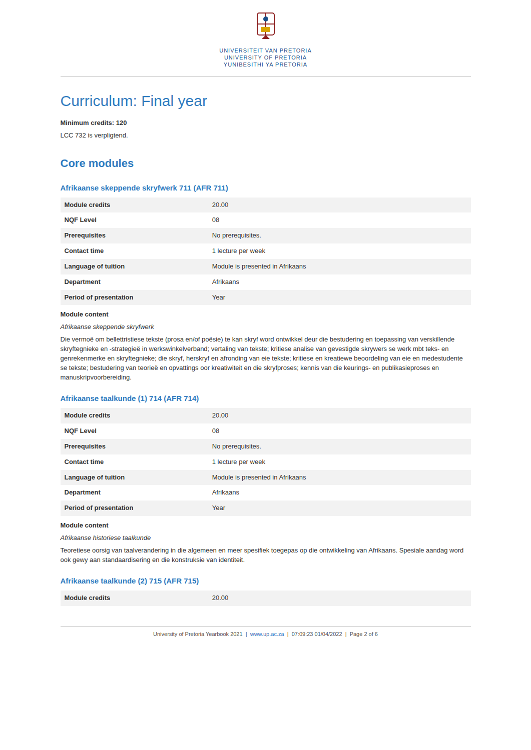UNIVERSITEIT VAN PRETORIA
UNIVERSITY OF PRETORIA
YUNIBESITHI YA PRETORIA
Curriculum: Final year
Minimum credits: 120
LCC 732 is verpligtend.
Core modules
Afrikaanse skeppende skryfwerk 711 (AFR 711)
| Module credits | 20.00 |
| NQF Level | 08 |
| Prerequisites | No prerequisites. |
| Contact time | 1 lecture per week |
| Language of tuition | Module is presented in Afrikaans |
| Department | Afrikaans |
| Period of presentation | Year |
Module content
Afrikaanse skeppende skryfwerk
Die vermoë om bellettristiese tekste (prosa en/of poësie) te kan skryf word ontwikkel deur die bestudering en toepassing van verskillende skryftegnieke en -strategieë in werkswinkelverband; vertaling van tekste; kritiese analise van gevestigde skrywers se werk mbt teks- en genrekenmerke en skryftegnieke; die skryf, herskryf en afronding van eie tekste; kritiese en kreatiewe beoordeling van eie en medestudente se tekste; bestudering van teorieë en opvattings oor kreatiwiteit en die skryfproses; kennis van die keurings- en publikasieproses en manuskripvoorbereiding.
Afrikaanse taalkunde (1) 714 (AFR 714)
| Module credits | 20.00 |
| NQF Level | 08 |
| Prerequisites | No prerequisites. |
| Contact time | 1 lecture per week |
| Language of tuition | Module is presented in Afrikaans |
| Department | Afrikaans |
| Period of presentation | Year |
Module content
Afrikaanse historiese taalkunde
Teoretiese oorsig van taalverandering in die algemeen en meer spesifiek toegepas op die ontwikkeling van Afrikaans. Spesiale aandag word ook gewy aan standaardisering en die konstruksie van identiteit.
Afrikaanse taalkunde (2) 715 (AFR 715)
| Module credits | 20.00 |
University of Pretoria Yearbook 2021 | www.up.ac.za | 07:09:23 01/04/2022 | Page 2 of 6